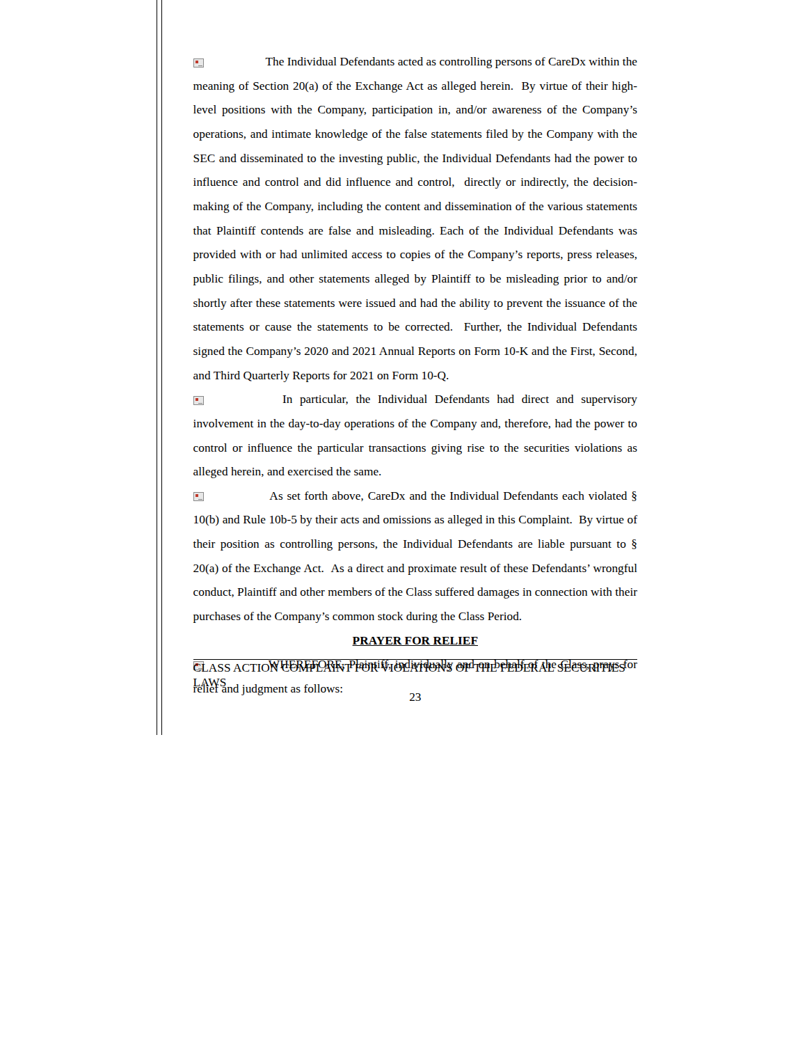The Individual Defendants acted as controlling persons of CareDx within the meaning of Section 20(a) of the Exchange Act as alleged herein. By virtue of their high-level positions with the Company, participation in, and/or awareness of the Company’s operations, and intimate knowledge of the false statements filed by the Company with the SEC and disseminated to the investing public, the Individual Defendants had the power to influence and control and did influence and control, directly or indirectly, the decision-making of the Company, including the content and dissemination of the various statements that Plaintiff contends are false and misleading. Each of the Individual Defendants was provided with or had unlimited access to copies of the Company’s reports, press releases, public filings, and other statements alleged by Plaintiff to be misleading prior to and/or shortly after these statements were issued and had the ability to prevent the issuance of the statements or cause the statements to be corrected. Further, the Individual Defendants signed the Company’s 2020 and 2021 Annual Reports on Form 10-K and the First, Second, and Third Quarterly Reports for 2021 on Form 10-Q.
In particular, the Individual Defendants had direct and supervisory involvement in the day-to-day operations of the Company and, therefore, had the power to control or influence the particular transactions giving rise to the securities violations as alleged herein, and exercised the same.
As set forth above, CareDx and the Individual Defendants each violated § 10(b) and Rule 10b-5 by their acts and omissions as alleged in this Complaint. By virtue of their position as controlling persons, the Individual Defendants are liable pursuant to § 20(a) of the Exchange Act. As a direct and proximate result of these Defendants’ wrongful conduct, Plaintiff and other members of the Class suffered damages in connection with their purchases of the Company’s common stock during the Class Period.
PRAYER FOR RELIEF
WHEREFORE, Plaintiff, individually and on behalf of the Class, prays for relief and judgment as follows:
CLASS ACTION COMPLAINT FOR VIOLATIONS OF THE FEDERAL SECURITIES LAWS 23